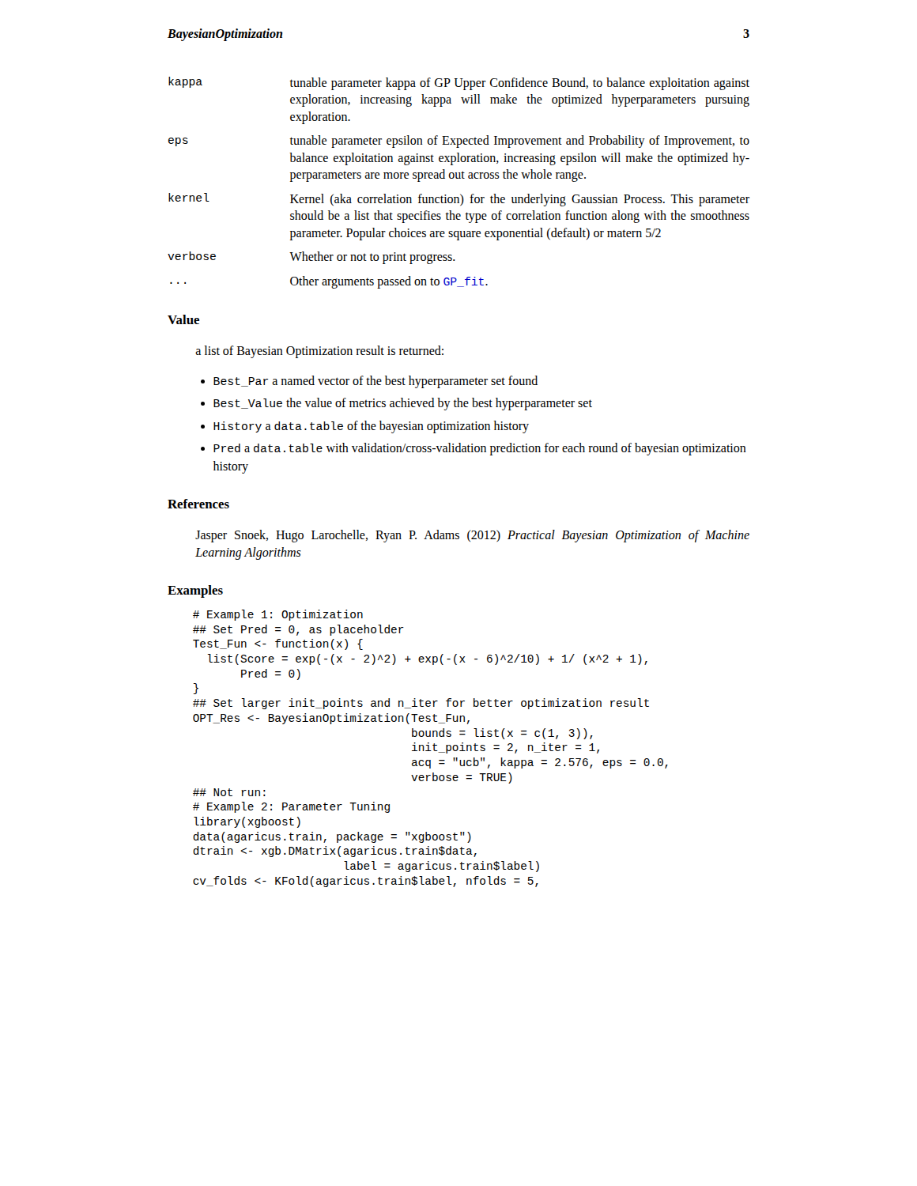BayesianOptimization 3
kappa
tunable parameter kappa of GP Upper Confidence Bound, to balance exploitation against exploration, increasing kappa will make the optimized hyperparameters pursuing exploration.
eps
tunable parameter epsilon of Expected Improvement and Probability of Improvement, to balance exploitation against exploration, increasing epsilon will make the optimized hyperparameters are more spread out across the whole range.
kernel
Kernel (aka correlation function) for the underlying Gaussian Process. This parameter should be a list that specifies the type of correlation function along with the smoothness parameter. Popular choices are square exponential (default) or matern 5/2
verbose
Whether or not to print progress.
...
Other arguments passed on to GP_fit.
Value
a list of Bayesian Optimization result is returned:
Best_Par a named vector of the best hyperparameter set found
Best_Value the value of metrics achieved by the best hyperparameter set
History a data.table of the bayesian optimization history
Pred a data.table with validation/cross-validation prediction for each round of bayesian optimization history
References
Jasper Snoek, Hugo Larochelle, Ryan P. Adams (2012) Practical Bayesian Optimization of Machine Learning Algorithms
Examples
# Example 1: Optimization
## Set Pred = 0, as placeholder
Test_Fun <- function(x) {
  list(Score = exp(-(x - 2)^2) + exp(-(x - 6)^2/10) + 1/ (x^2 + 1),
       Pred = 0)
}
## Set larger init_points and n_iter for better optimization result
OPT_Res <- BayesianOptimization(Test_Fun,
                                bounds = list(x = c(1, 3)),
                                init_points = 2, n_iter = 1,
                                acq = "ucb", kappa = 2.576, eps = 0.0,
                                verbose = TRUE)
## Not run:
# Example 2: Parameter Tuning
library(xgboost)
data(agaricus.train, package = "xgboost")
dtrain <- xgb.DMatrix(agaricus.train$data,
                      label = agaricus.train$label)
cv_folds <- KFold(agaricus.train$label, nfolds = 5,